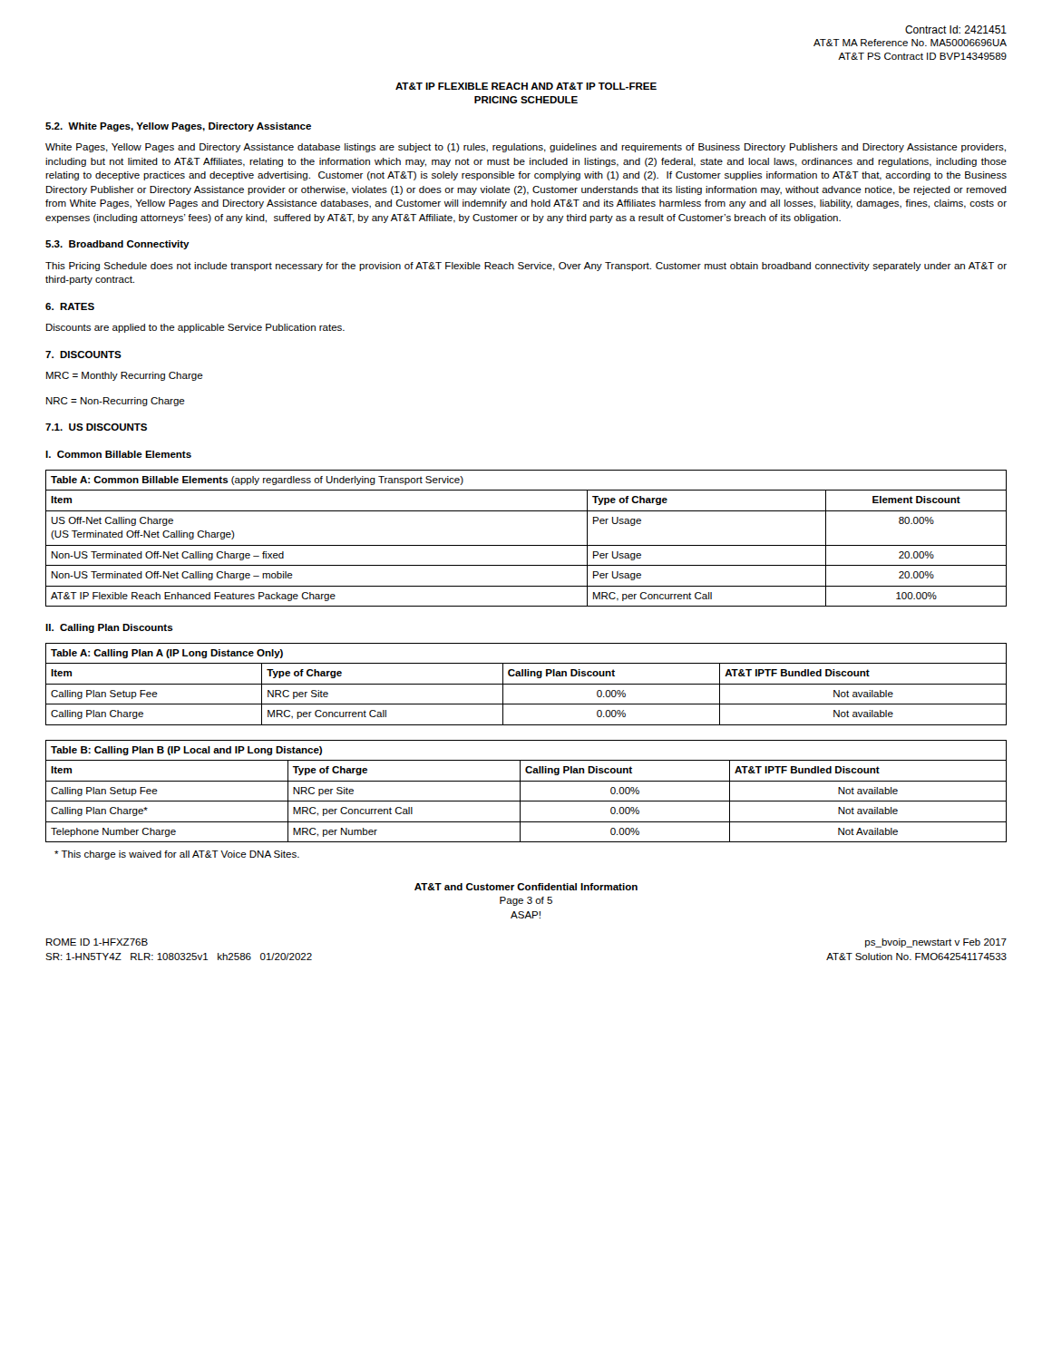Contract Id: 2421451 AT&T MA Reference No. MA50006696UA
AT&T PS Contract ID BVP14349589
AT&T IP FLEXIBLE REACH AND AT&T IP TOLL-FREE
PRICING SCHEDULE
5.2. White Pages, Yellow Pages, Directory Assistance
White Pages, Yellow Pages and Directory Assistance database listings are subject to (1) rules, regulations, guidelines and requirements of Business Directory Publishers and Directory Assistance providers, including but not limited to AT&T Affiliates, relating to the information which may, may not or must be included in listings, and (2) federal, state and local laws, ordinances and regulations, including those relating to deceptive practices and deceptive advertising. Customer (not AT&T) is solely responsible for complying with (1) and (2). If Customer supplies information to AT&T that, according to the Business Directory Publisher or Directory Assistance provider or otherwise, violates (1) or does or may violate (2), Customer understands that its listing information may, without advance notice, be rejected or removed from White Pages, Yellow Pages and Directory Assistance databases, and Customer will indemnify and hold AT&T and its Affiliates harmless from any and all losses, liability, damages, fines, claims, costs or expenses (including attorneys’ fees) of any kind, suffered by AT&T, by any AT&T Affiliate, by Customer or by any third party as a result of Customer’s breach of its obligation.
5.3. Broadband Connectivity
This Pricing Schedule does not include transport necessary for the provision of AT&T Flexible Reach Service, Over Any Transport. Customer must obtain broadband connectivity separately under an AT&T or third-party contract.
6. RATES
Discounts are applied to the applicable Service Publication rates.
7. DISCOUNTS
MRC = Monthly Recurring Charge
NRC = Non-Recurring Charge
7.1. US DISCOUNTS
I. Common Billable Elements
| Table A: Common Billable Elements (apply regardless of Underlying Transport Service) |
| Item | Type of Charge | Element Discount |
| US Off-Net Calling Charge (US Terminated Off-Net Calling Charge) | Per Usage | 80.00% |
| Non-US Terminated Off-Net Calling Charge – fixed | Per Usage | 20.00% |
| Non-US Terminated Off-Net Calling Charge – mobile | Per Usage | 20.00% |
| AT&T IP Flexible Reach Enhanced Features Package Charge | MRC, per Concurrent Call | 100.00% |
II. Calling Plan Discounts
| Table A: Calling Plan A (IP Long Distance Only) |
| Item | Type of Charge | Calling Plan Discount | AT&T IPTF Bundled Discount |
| Calling Plan Setup Fee | NRC per Site | 0.00% | Not available |
| Calling Plan Charge | MRC, per Concurrent Call | 0.00% | Not available |
| Table B: Calling Plan B (IP Local and IP Long Distance) |
| Item | Type of Charge | Calling Plan Discount | AT&T IPTF Bundled Discount |
| Calling Plan Setup Fee | NRC per Site | 0.00% | Not available |
| Calling Plan Charge* | MRC, per Concurrent Call | 0.00% | Not available |
| Telephone Number Charge | MRC, per Number | 0.00% | Not Available |
* This charge is waived for all AT&T Voice DNA Sites.
AT&T and Customer Confidential Information
Page 3 of 5
ASAP!
ROME ID 1-HFXZ76B
SR: 1-HN5TY4Z RLR: 1080325v1 kh2586 01/20/2022
ps_bvoip_newstart v Feb 2017
AT&T Solution No. FMO642541174533